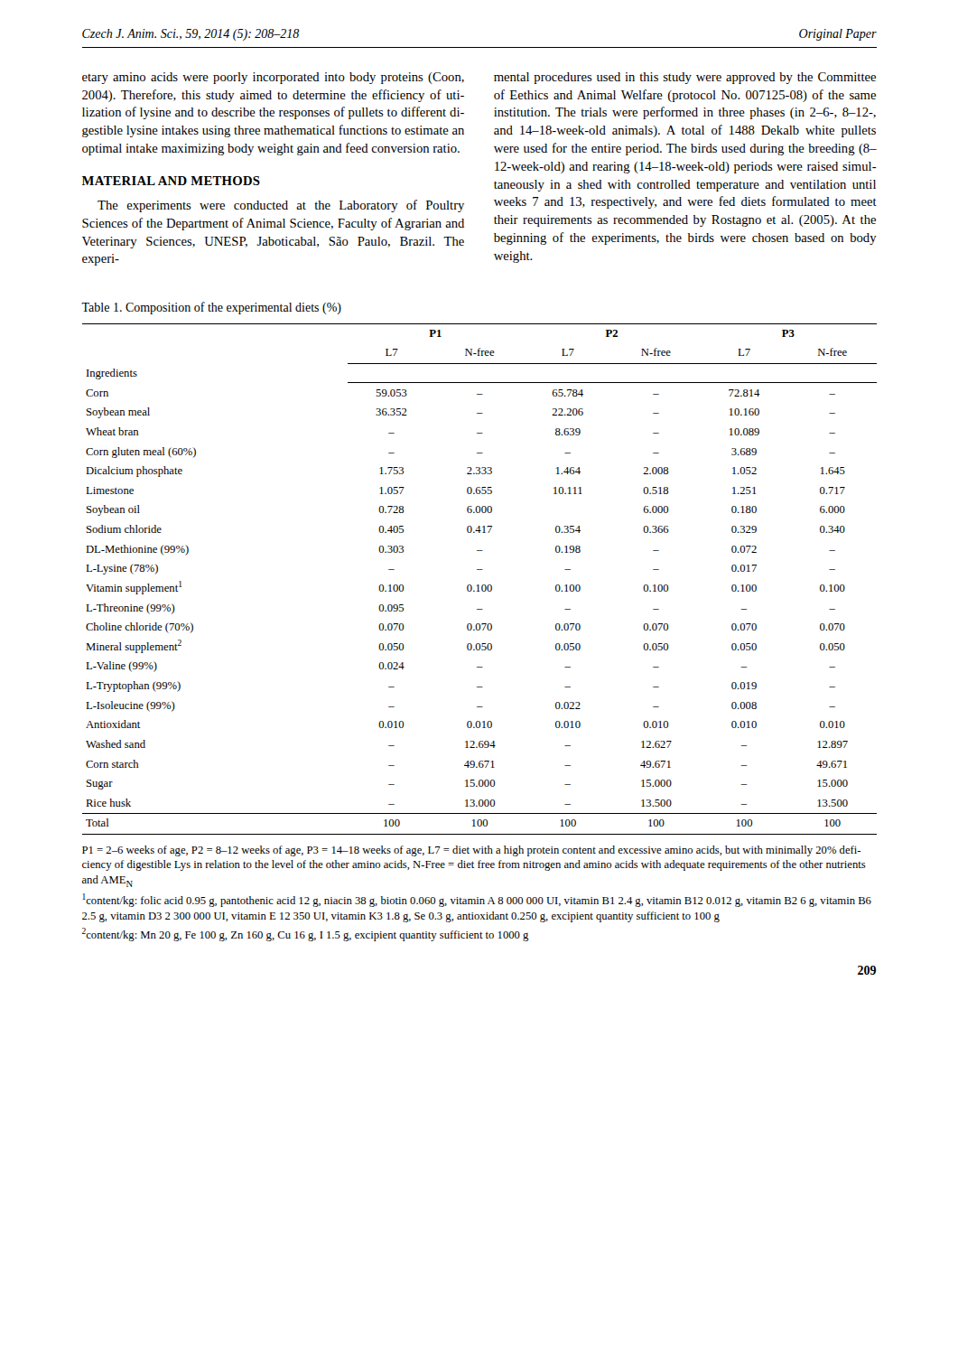Czech J. Anim. Sci., 59, 2014 (5): 208–218 Original Paper
etary amino acids were poorly incorporated into body proteins (Coon, 2004). Therefore, this study aimed to determine the efficiency of utilization of lysine and to describe the responses of pullets to different digestible lysine intakes using three mathematical functions to estimate an optimal intake maximizing body weight gain and feed conversion ratio.
Material and Methods
The experiments were conducted at the Laboratory of Poultry Sciences of the Department of Animal Science, Faculty of Agrarian and Veterinary Sciences, UNESP, Jaboticabal, São Paulo, Brazil. The experi-
mental procedures used in this study were approved by the Committee of Eethics and Animal Welfare (protocol No. 007125-08) of the same institution. The trials were performed in three phases (in 2–6-, 8–12-, and 14–18-week-old animals). A total of 1488 Dekalb white pullets were used for the entire period. The birds used during the breeding (8–12-week-old) and rearing (14–18-week-old) periods were raised simultaneously in a shed with controlled temperature and ventilation until weeks 7 and 13, respectively, and were fed diets formulated to meet their requirements as recommended by Rostagno et al. (2005). At the beginning of the experiments, the birds were chosen based on body weight.
Table 1. Composition of the experimental diets (%)
| | P1 | P2 | P3 |
| --- | --- | --- | --- |
| L7 | N-free | L7 | N-free | L7 | N-free |
| Ingredients | |
| Corn | 59.053 | – | 65.784 | – | 72.814 | – |
| Soybean meal | 36.352 | – | 22.206 | – | 10.160 | – |
| Wheat bran | – | – | 8.639 | – | 10.089 | – |
| Corn gluten meal (60%) | – | – | – | – | 3.689 | – |
| Dicalcium phosphate | 1.753 | 2.333 | 1.464 | 2.008 | 1.052 | 1.645 |
| Limestone | 1.057 | 0.655 | 10.111 | 0.518 | 1.251 | 0.717 |
| Soybean oil | 0.728 | 6.000 | | 6.000 | 0.180 | 6.000 |
| Sodium chloride | 0.405 | 0.417 | 0.354 | 0.366 | 0.329 | 0.340 |
| DL-Methionine (99%) | 0.303 | – | 0.198 | – | 0.072 | – |
| L-Lysine (78%) | – | – | – | – | 0.017 | – |
| Vitamin supplement 1 | 0.100 | 0.100 | 0.100 | 0.100 | 0.100 | 0.100 |
| L-Threonine (99%) | 0.095 | – | – | – | – | – |
| Choline chloride (70%) | 0.070 | 0.070 | 0.070 | 0.070 | 0.070 | 0.070 |
| Mineral supplement 2 | 0.050 | 0.050 | 0.050 | 0.050 | 0.050 | 0.050 |
| L-Valine (99%) | 0.024 | – | – | – | – | – |
| L-Tryptophan (99%) | – | – | – | – | 0.019 | – |
| L-Isoleucine (99%) | – | – | 0.022 | – | 0.008 | – |
| Antioxidant | 0.010 | 0.010 | 0.010 | 0.010 | 0.010 | 0.010 |
| Washed sand | – | 12.694 | – | 12.627 | – | 12.897 |
| Corn starch | – | 49.671 | – | 49.671 | – | 49.671 |
| Sugar | – | 15.000 | – | 15.000 | – | 15.000 |
| Rice husk | – | 13.000 | – | 13.500 | – | 13.500 |
| Total | 100 | 100 | 100 | 100 | 100 | 100 |
P1 = 2–6 weeks of age, P2 = 8–12 weeks of age, P3 = 14–18 weeks of age, L7 = diet with a high protein content and excessive amino acids, but with minimally 20% deficiency of digestible Lys in relation to the level of the other amino acids, N-Free = diet free from nitrogen and amino acids with adequate requirements of the other nutrients and AMEN
1content/kg: folic acid 0.95 g, pantothenic acid 12 g, niacin 38 g, biotin 0.060 g, vitamin A 8 000 000 UI, vitamin B1 2.4 g, vitamin B12 0.012 g, vitamin B2 6 g, vitamin B6 2.5 g, vitamin D3 2 300 000 UI, vitamin E 12 350 UI, vitamin K3 1.8 g, Se 0.3 g, antioxidant 0.250 g, excipient quantity sufficient to 100 g
2content/kg: Mn 20 g, Fe 100 g, Zn 160 g, Cu 16 g, I 1.5 g, excipient quantity sufficient to 1000 g
209